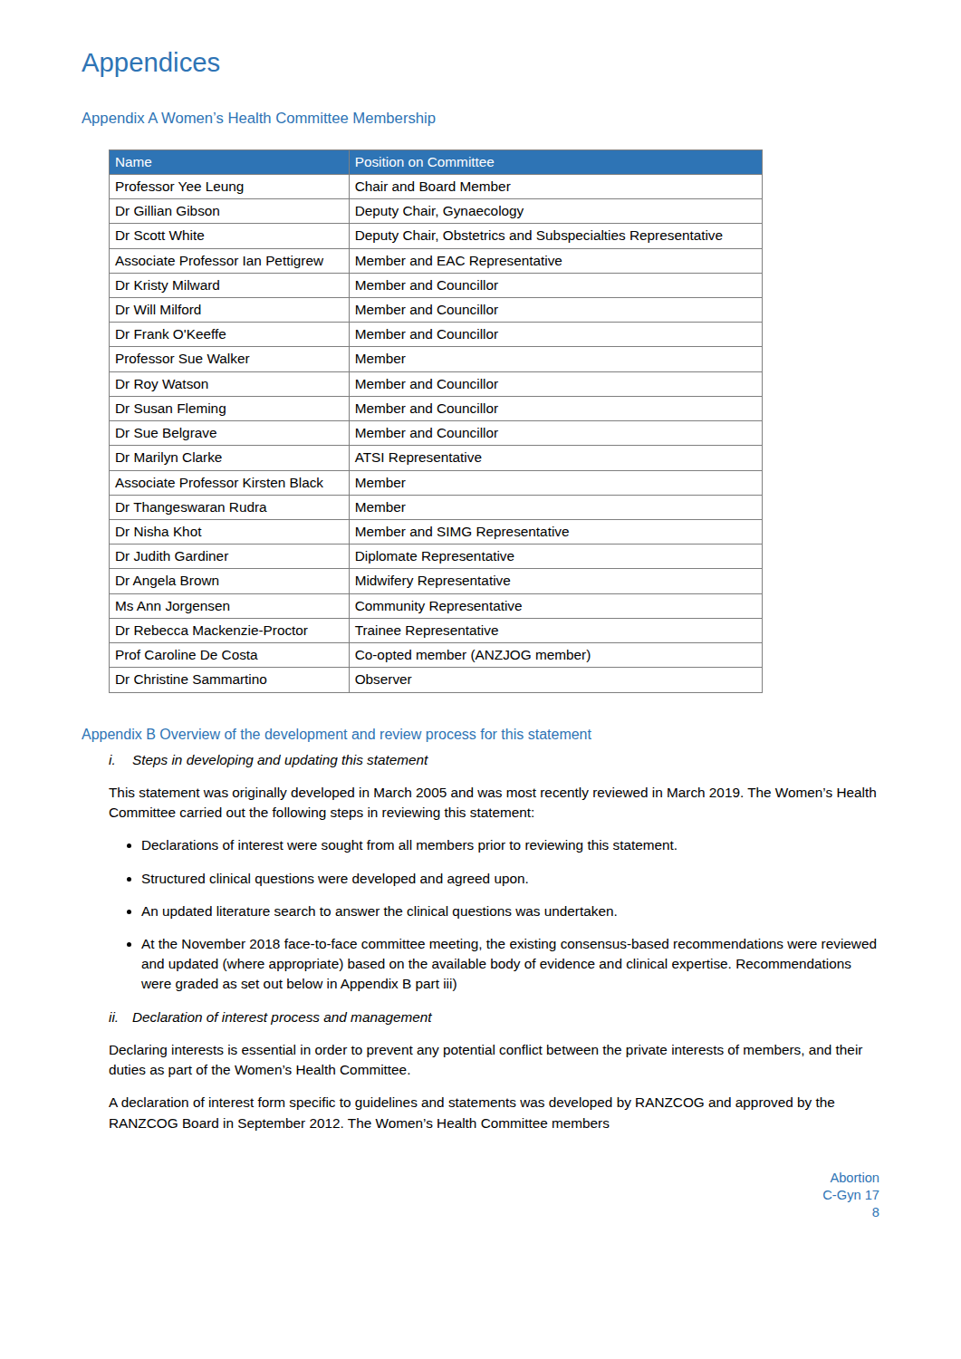Appendices
Appendix A Women’s Health Committee Membership
| Name | Position on Committee |
| --- | --- |
| Professor Yee Leung | Chair and Board Member |
| Dr Gillian Gibson | Deputy Chair, Gynaecology |
| Dr Scott White | Deputy Chair, Obstetrics and Subspecialties Representative |
| Associate Professor Ian Pettigrew | Member and EAC Representative |
| Dr Kristy Milward | Member and Councillor |
| Dr Will Milford | Member and Councillor |
| Dr Frank O'Keeffe | Member and Councillor |
| Professor Sue Walker | Member |
| Dr Roy Watson | Member and Councillor |
| Dr Susan Fleming | Member and Councillor |
| Dr Sue Belgrave | Member and Councillor |
| Dr Marilyn Clarke | ATSI Representative |
| Associate Professor Kirsten Black | Member |
| Dr Thangeswaran Rudra | Member |
| Dr Nisha Khot | Member and SIMG Representative |
| Dr Judith Gardiner | Diplomate Representative |
| Dr Angela Brown | Midwifery Representative |
| Ms Ann Jorgensen | Community Representative |
| Dr Rebecca Mackenzie-Proctor | Trainee Representative |
| Prof Caroline De Costa | Co-opted member (ANZJOG member) |
| Dr Christine Sammartino | Observer |
Appendix B Overview of the development and review process for this statement
i. Steps in developing and updating this statement
This statement was originally developed in March 2005 and was most recently reviewed in March 2019. The Women’s Health Committee carried out the following steps in reviewing this statement:
Declarations of interest were sought from all members prior to reviewing this statement.
Structured clinical questions were developed and agreed upon.
An updated literature search to answer the clinical questions was undertaken.
At the November 2018 face-to-face committee meeting, the existing consensus-based recommendations were reviewed and updated (where appropriate) based on the available body of evidence and clinical expertise. Recommendations were graded as set out below in Appendix B part iii)
ii. Declaration of interest process and management
Declaring interests is essential in order to prevent any potential conflict between the private interests of members, and their duties as part of the Women’s Health Committee.
A declaration of interest form specific to guidelines and statements was developed by RANZCOG and approved by the RANZCOG Board in September 2012. The Women’s Health Committee members
Abortion
C-Gyn 17
8